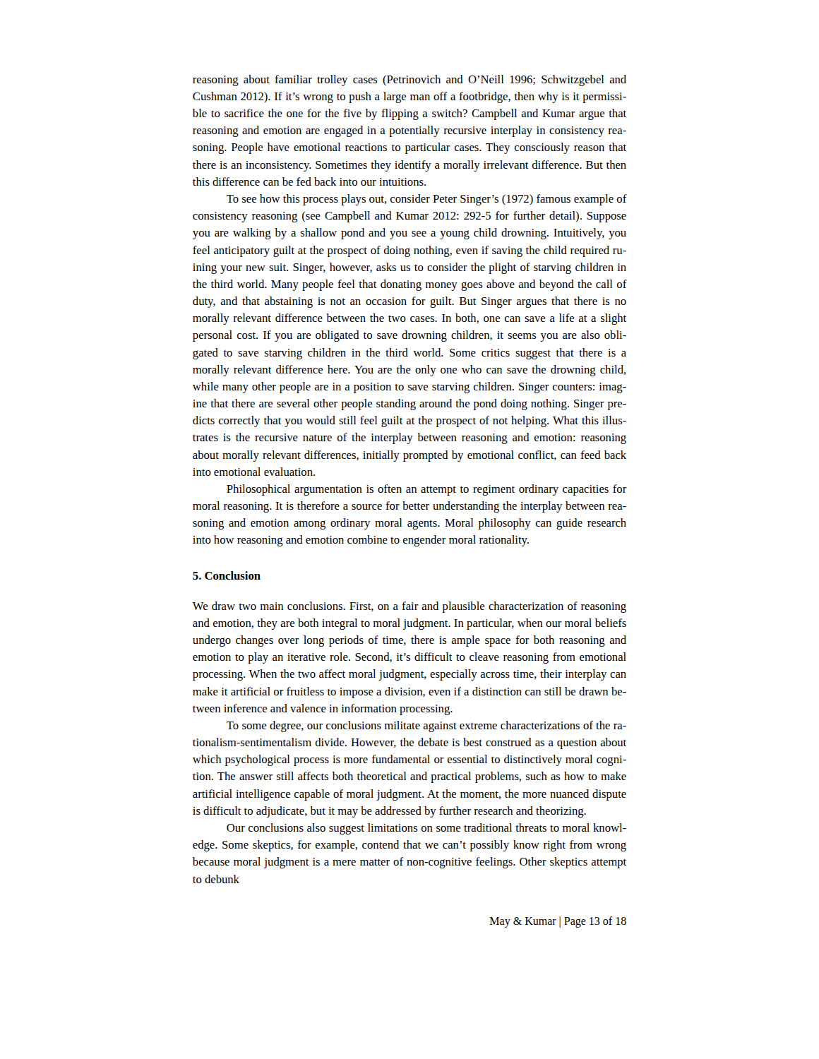reasoning about familiar trolley cases (Petrinovich and O’Neill 1996; Schwitzgebel and Cushman 2012). If it’s wrong to push a large man off a footbridge, then why is it permissible to sacrifice the one for the five by flipping a switch? Campbell and Kumar argue that reasoning and emotion are engaged in a potentially recursive interplay in consistency reasoning. People have emotional reactions to particular cases. They consciously reason that there is an inconsistency. Sometimes they identify a morally irrelevant difference. But then this difference can be fed back into our intuitions.
To see how this process plays out, consider Peter Singer’s (1972) famous example of consistency reasoning (see Campbell and Kumar 2012: 292-5 for further detail). Suppose you are walking by a shallow pond and you see a young child drowning. Intuitively, you feel anticipatory guilt at the prospect of doing nothing, even if saving the child required ruining your new suit. Singer, however, asks us to consider the plight of starving children in the third world. Many people feel that donating money goes above and beyond the call of duty, and that abstaining is not an occasion for guilt. But Singer argues that there is no morally relevant difference between the two cases. In both, one can save a life at a slight personal cost. If you are obligated to save drowning children, it seems you are also obligated to save starving children in the third world. Some critics suggest that there is a morally relevant difference here. You are the only one who can save the drowning child, while many other people are in a position to save starving children. Singer counters: imagine that there are several other people standing around the pond doing nothing. Singer predicts correctly that you would still feel guilt at the prospect of not helping. What this illustrates is the recursive nature of the interplay between reasoning and emotion: reasoning about morally relevant differences, initially prompted by emotional conflict, can feed back into emotional evaluation.
Philosophical argumentation is often an attempt to regiment ordinary capacities for moral reasoning. It is therefore a source for better understanding the interplay between reasoning and emotion among ordinary moral agents. Moral philosophy can guide research into how reasoning and emotion combine to engender moral rationality.
5. Conclusion
We draw two main conclusions. First, on a fair and plausible characterization of reasoning and emotion, they are both integral to moral judgment. In particular, when our moral beliefs undergo changes over long periods of time, there is ample space for both reasoning and emotion to play an iterative role. Second, it’s difficult to cleave reasoning from emotional processing. When the two affect moral judgment, especially across time, their interplay can make it artificial or fruitless to impose a division, even if a distinction can still be drawn between inference and valence in information processing.
To some degree, our conclusions militate against extreme characterizations of the rationalism-sentimentalism divide. However, the debate is best construed as a question about which psychological process is more fundamental or essential to distinctively moral cognition. The answer still affects both theoretical and practical problems, such as how to make artificial intelligence capable of moral judgment. At the moment, the more nuanced dispute is difficult to adjudicate, but it may be addressed by further research and theorizing.
Our conclusions also suggest limitations on some traditional threats to moral knowledge. Some skeptics, for example, contend that we can’t possibly know right from wrong because moral judgment is a mere matter of non-cognitive feelings. Other skeptics attempt to debunk
May & Kumar | Page 13 of 18